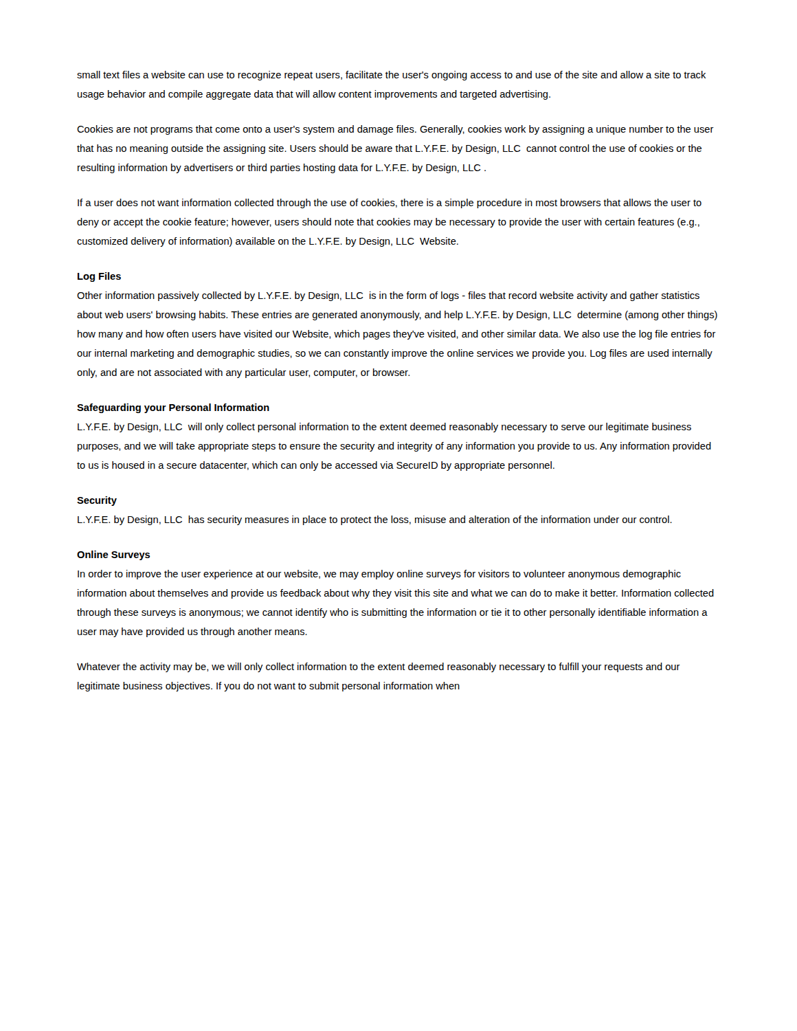small text files a website can use to recognize repeat users, facilitate the user's ongoing access to and use of the site and allow a site to track usage behavior and compile aggregate data that will allow content improvements and targeted advertising.
Cookies are not programs that come onto a user's system and damage files. Generally, cookies work by assigning a unique number to the user that has no meaning outside the assigning site. Users should be aware that L.Y.F.E. by Design, LLC cannot control the use of cookies or the resulting information by advertisers or third parties hosting data for L.Y.F.E. by Design, LLC .
If a user does not want information collected through the use of cookies, there is a simple procedure in most browsers that allows the user to deny or accept the cookie feature; however, users should note that cookies may be necessary to provide the user with certain features (e.g., customized delivery of information) available on the L.Y.F.E. by Design, LLC Website.
Log Files
Other information passively collected by L.Y.F.E. by Design, LLC is in the form of logs - files that record website activity and gather statistics about web users' browsing habits. These entries are generated anonymously, and help L.Y.F.E. by Design, LLC determine (among other things) how many and how often users have visited our Website, which pages they've visited, and other similar data. We also use the log file entries for our internal marketing and demographic studies, so we can constantly improve the online services we provide you. Log files are used internally only, and are not associated with any particular user, computer, or browser.
Safeguarding your Personal Information
L.Y.F.E. by Design, LLC will only collect personal information to the extent deemed reasonably necessary to serve our legitimate business purposes, and we will take appropriate steps to ensure the security and integrity of any information you provide to us. Any information provided to us is housed in a secure datacenter, which can only be accessed via SecureID by appropriate personnel.
Security
L.Y.F.E. by Design, LLC has security measures in place to protect the loss, misuse and alteration of the information under our control.
Online Surveys
In order to improve the user experience at our website, we may employ online surveys for visitors to volunteer anonymous demographic information about themselves and provide us feedback about why they visit this site and what we can do to make it better. Information collected through these surveys is anonymous; we cannot identify who is submitting the information or tie it to other personally identifiable information a user may have provided us through another means.
Whatever the activity may be, we will only collect information to the extent deemed reasonably necessary to fulfill your requests and our legitimate business objectives. If you do not want to submit personal information when